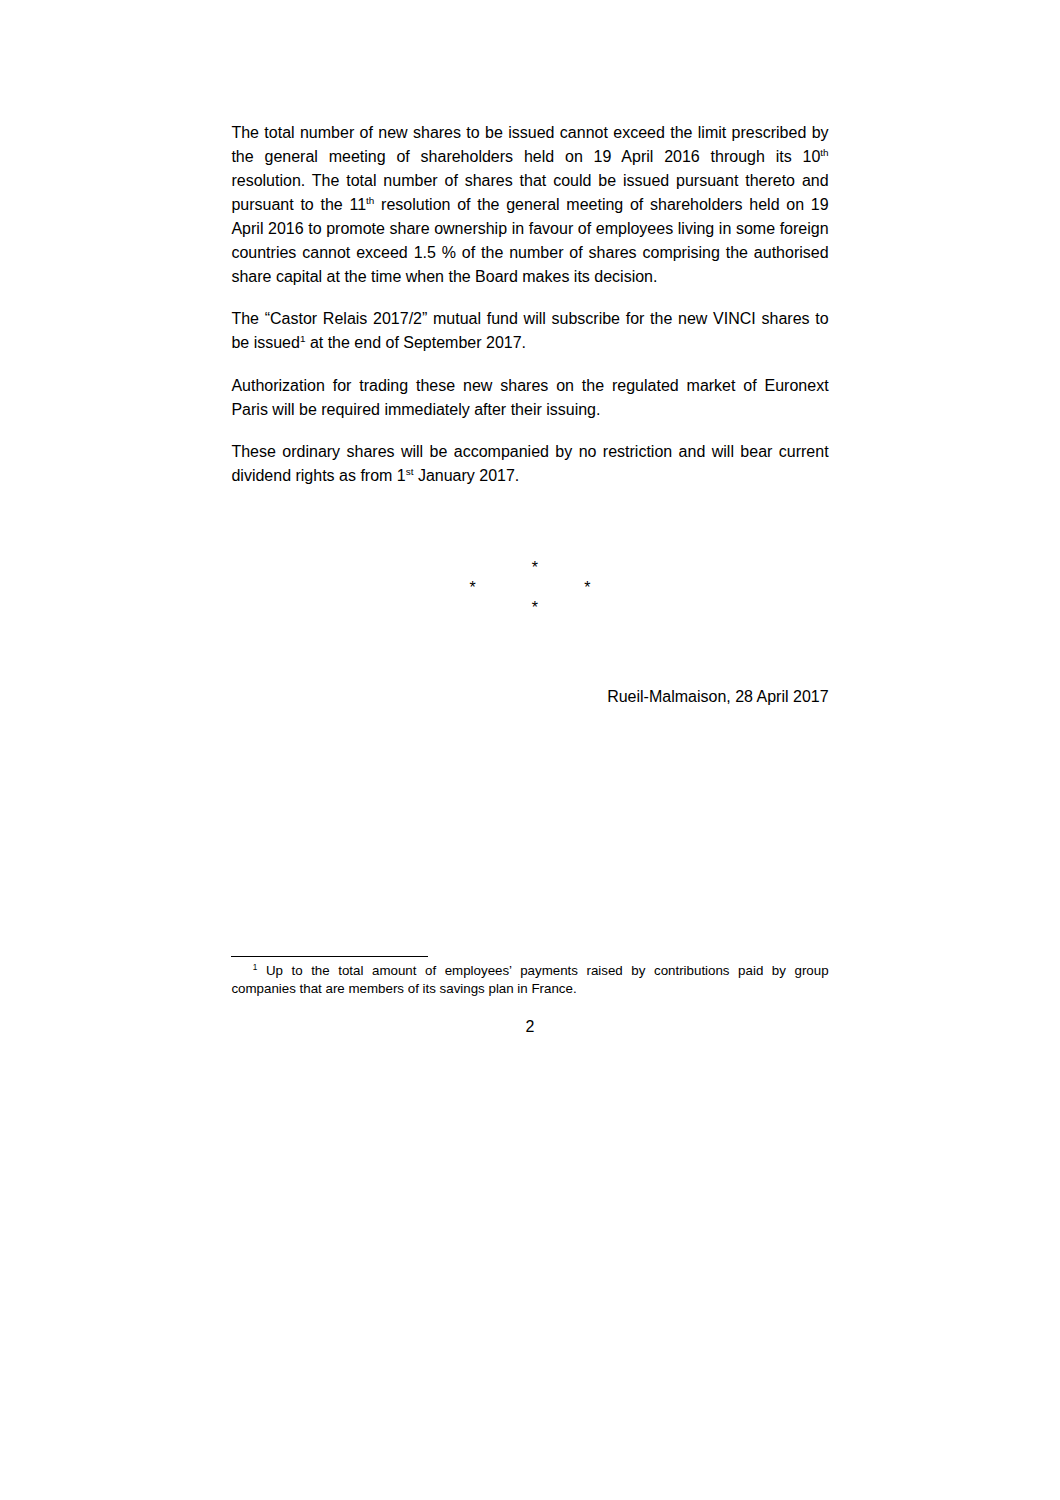The total number of new shares to be issued cannot exceed the limit prescribed by the general meeting of shareholders held on 19 April 2016 through its 10th resolution. The total number of shares that could be issued pursuant thereto and pursuant to the 11th resolution of the general meeting of shareholders held on 19 April 2016 to promote share ownership in favour of employees living in some foreign countries cannot exceed 1.5 % of the number of shares comprising the authorised share capital at the time when the Board makes its decision.
The “Castor Relais 2017/2” mutual fund will subscribe for the new VINCI shares to be issued1 at the end of September 2017.
Authorization for trading these new shares on the regulated market of Euronext Paris will be required immediately after their issuing.
These ordinary shares will be accompanied by no restriction and will bear current dividend rights as from 1st January 2017.
* * * *
Rueil-Malmaison, 28 April 2017
1 Up to the total amount of employees’ payments raised by contributions paid by group companies that are members of its savings plan in France.
2